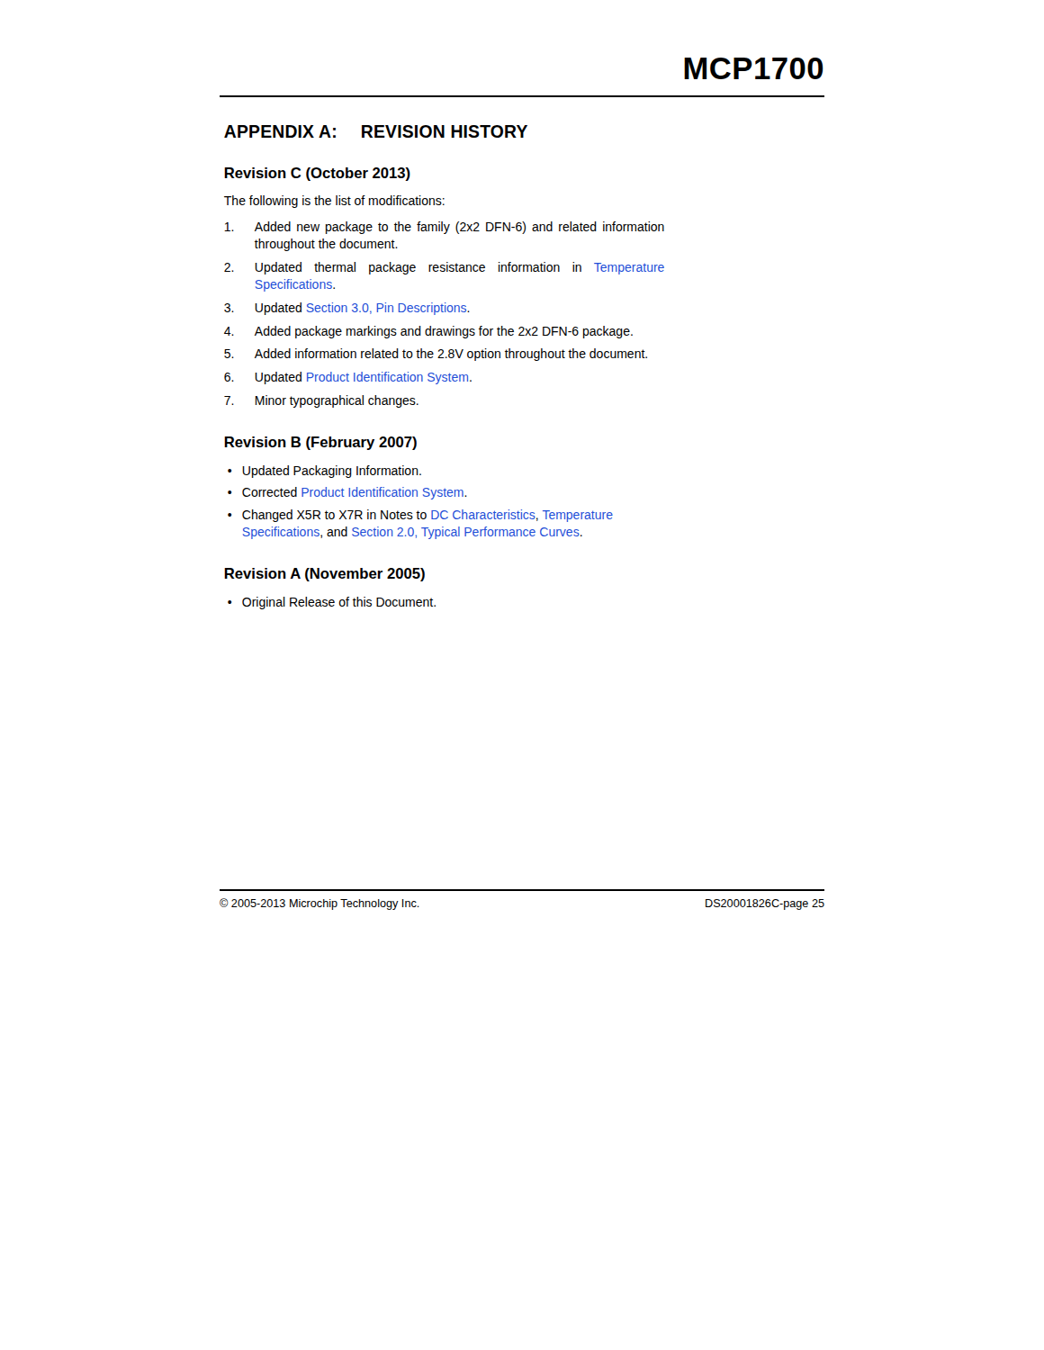MCP1700
APPENDIX A: REVISION HISTORY
Revision C (October 2013)
The following is the list of modifications:
Added new package to the family (2x2 DFN-6) and related information throughout the document.
Updated thermal package resistance information in Temperature Specifications.
Updated Section 3.0, Pin Descriptions.
Added package markings and drawings for the 2x2 DFN-6 package.
Added information related to the 2.8V option throughout the document.
Updated Product Identification System.
Minor typographical changes.
Revision B (February 2007)
Updated Packaging Information.
Corrected Product Identification System.
Changed X5R to X7R in Notes to DC Characteristics, Temperature Specifications, and Section 2.0, Typical Performance Curves.
Revision A (November 2005)
Original Release of this Document.
© 2005-2013 Microchip Technology Inc.
DS20001826C-page 25